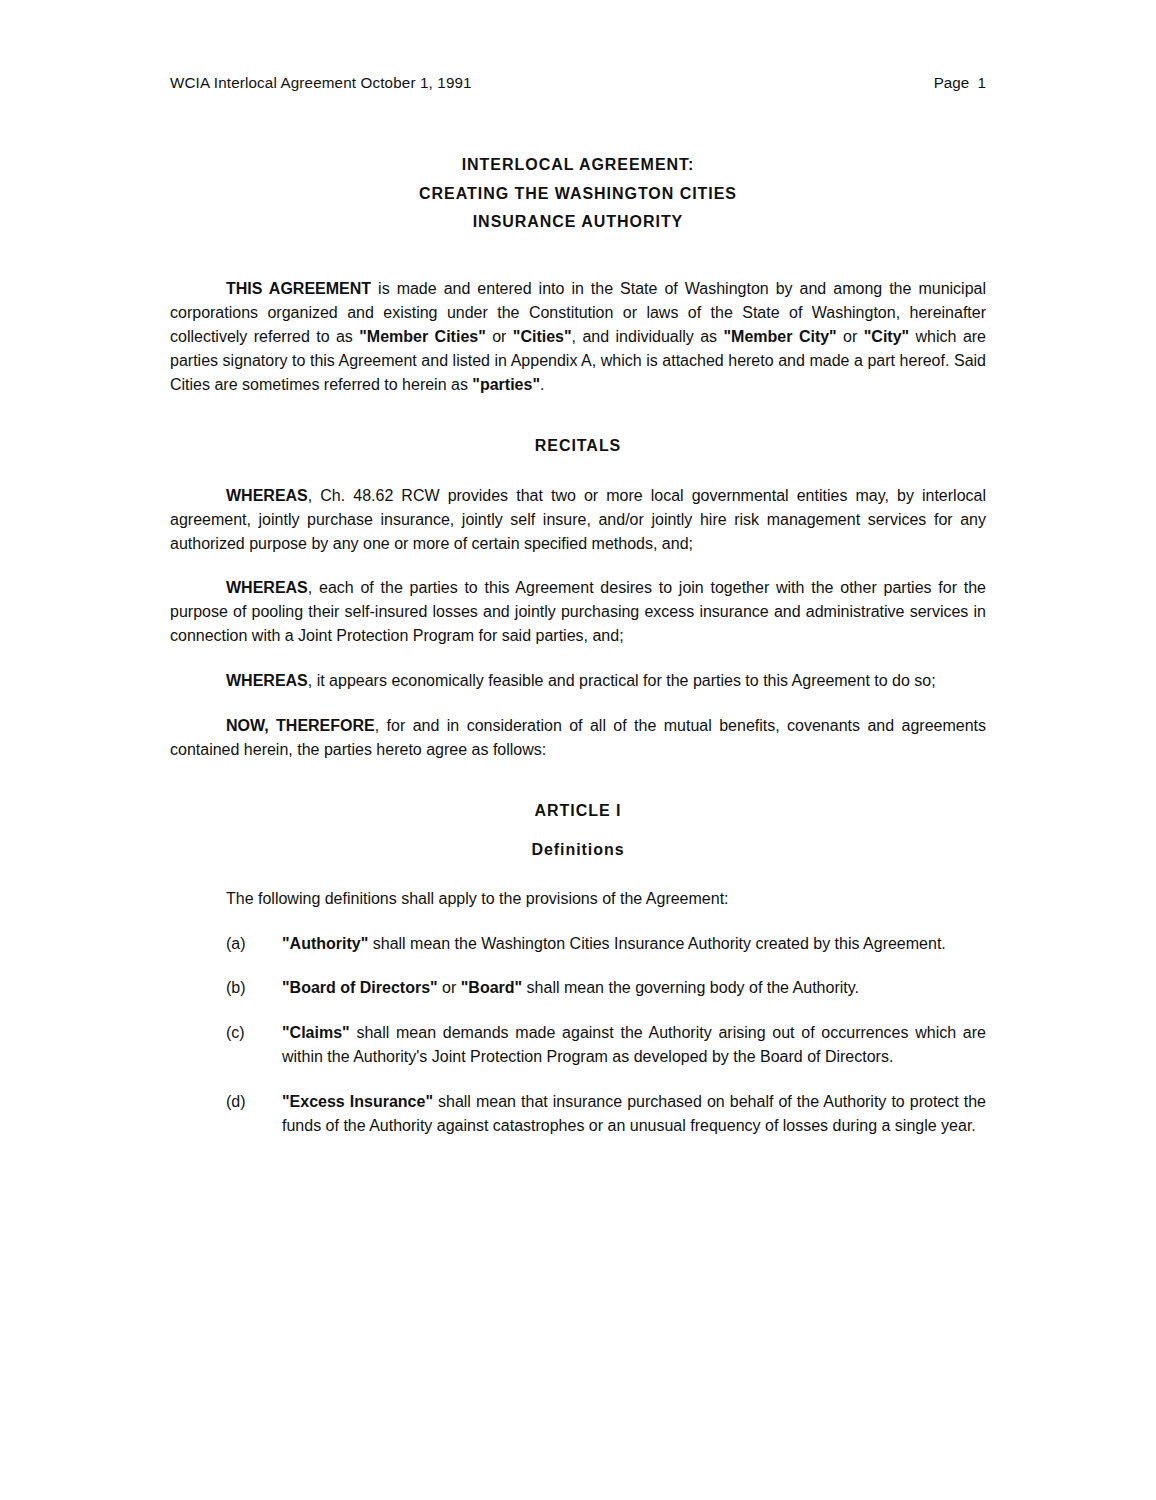WCIA Interlocal Agreement October 1, 1991 Page 1
INTERLOCAL AGREEMENT:
CREATING THE WASHINGTON CITIES
INSURANCE AUTHORITY
THIS AGREEMENT is made and entered into in the State of Washington by and among the municipal corporations organized and existing under the Constitution or laws of the State of Washington, hereinafter collectively referred to as "Member Cities" or "Cities", and individually as "Member City" or "City" which are parties signatory to this Agreement and listed in Appendix A, which is attached hereto and made a part hereof. Said Cities are sometimes referred to herein as "parties".
RECITALS
WHEREAS, Ch. 48.62 RCW provides that two or more local governmental entities may, by interlocal agreement, jointly purchase insurance, jointly self insure, and/or jointly hire risk management services for any authorized purpose by any one or more of certain specified methods, and;
WHEREAS, each of the parties to this Agreement desires to join together with the other parties for the purpose of pooling their self-insured losses and jointly purchasing excess insurance and administrative services in connection with a Joint Protection Program for said parties, and;
WHEREAS, it appears economically feasible and practical for the parties to this Agreement to do so;
NOW, THEREFORE, for and in consideration of all of the mutual benefits, covenants and agreements contained herein, the parties hereto agree as follows:
ARTICLE I
Definitions
The following definitions shall apply to the provisions of the Agreement:
(a) "Authority" shall mean the Washington Cities Insurance Authority created by this Agreement.
(b) "Board of Directors" or "Board" shall mean the governing body of the Authority.
(c) "Claims" shall mean demands made against the Authority arising out of occurrences which are within the Authority's Joint Protection Program as developed by the Board of Directors.
(d) "Excess Insurance" shall mean that insurance purchased on behalf of the Authority to protect the funds of the Authority against catastrophes or an unusual frequency of losses during a single year.